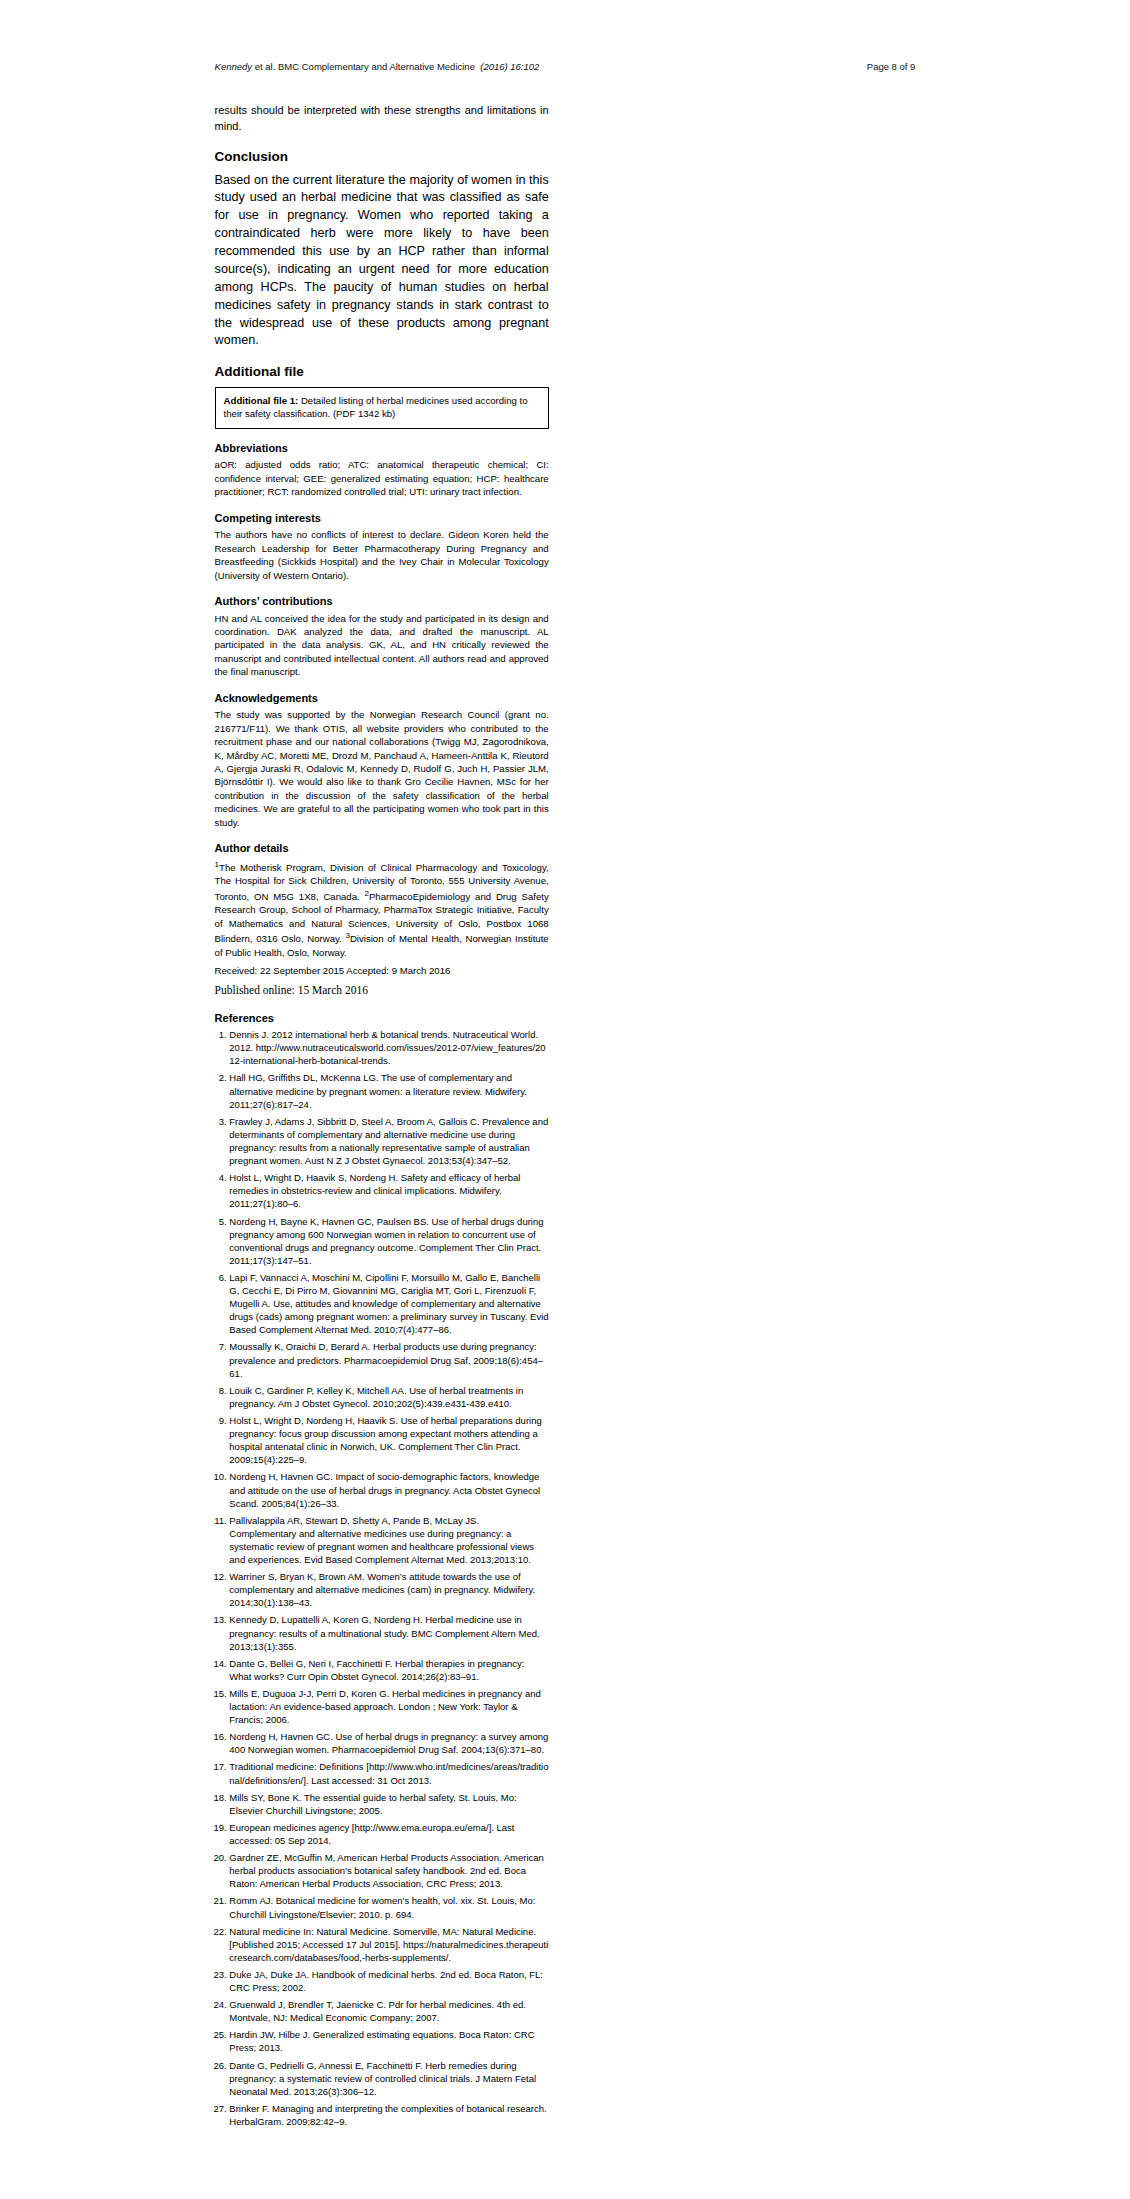Kennedy et al. BMC Complementary and Alternative Medicine (2016) 16:102
Page 8 of 9
results should be interpreted with these strengths and limitations in mind.
Conclusion
Based on the current literature the majority of women in this study used an herbal medicine that was classified as safe for use in pregnancy. Women who reported taking a contraindicated herb were more likely to have been recommended this use by an HCP rather than informal source(s), indicating an urgent need for more education among HCPs. The paucity of human studies on herbal medicines safety in pregnancy stands in stark contrast to the widespread use of these products among pregnant women.
Additional file
Additional file 1: Detailed listing of herbal medicines used according to their safety classification. (PDF 1342 kb)
Abbreviations
aOR: adjusted odds ratio; ATC: anatomical therapeutic chemical; CI: confidence interval; GEE: generalized estimating equation; HCP: healthcare practitioner; RCT: randomized controlled trial; UTI: urinary tract infection.
Competing interests
The authors have no conflicts of interest to declare. Gideon Koren held the Research Leadership for Better Pharmacotherapy During Pregnancy and Breastfeeding (Sickkids Hospital) and the Ivey Chair in Molecular Toxicology (University of Western Ontario).
Authors’ contributions
HN and AL conceived the idea for the study and participated in its design and coordination. DAK analyzed the data, and drafted the manuscript. AL participated in the data analysis. GK, AL, and HN critically reviewed the manuscript and contributed intellectual content. All authors read and approved the final manuscript.
Acknowledgements
The study was supported by the Norwegian Research Council (grant no. 216771/F11). We thank OTIS, all website providers who contributed to the recruitment phase and our national collaborations (Twigg MJ, Zagorodnikova, K, Mårdby AC, Moretti ME, Drozd M, Panchaud A, Hameen-Anttila K, Rieutord A, Gjergja Juraski R, Odalovic M, Kennedy D, Rudolf G, Juch H, Passier JLM, Björnsdóttir I). We would also like to thank Gro Cecilie Havnen, MSc for her contribution in the discussion of the safety classification of the herbal medicines. We are grateful to all the participating women who took part in this study.
Author details
1The Motherisk Program, Division of Clinical Pharmacology and Toxicology, The Hospital for Sick Children, University of Toronto, 555 University Avenue, Toronto, ON M5G 1X8, Canada. 2PharmacoEpidemiology and Drug Safety Research Group, School of Pharmacy, PharmaTox Strategic Initiative, Faculty of Mathematics and Natural Sciences, University of Oslo, Postbox 1068 Blindern, 0316 Oslo, Norway. 3Division of Mental Health, Norwegian Institute of Public Health, Oslo, Norway.
Received: 22 September 2015 Accepted: 9 March 2016
Published online: 15 March 2016
References
Dennis J. 2012 international herb & botanical trends. Nutraceutical World. 2012. http://www.nutraceuticalsworld.com/issues/2012-07/view_features/2012-international-herb-botanical-trends.
Hall HG, Griffiths DL, McKenna LG. The use of complementary and alternative medicine by pregnant women: a literature review. Midwifery. 2011;27(6):817–24.
Frawley J, Adams J, Sibbritt D, Steel A, Broom A, Gallois C. Prevalence and determinants of complementary and alternative medicine use during pregnancy: results from a nationally representative sample of australian pregnant women. Aust N Z J Obstet Gynaecol. 2013;53(4):347–52.
Holst L, Wright D, Haavik S, Nordeng H. Safety and efficacy of herbal remedies in obstetrics-review and clinical implications. Midwifery. 2011;27(1):80–6.
Nordeng H, Bayne K, Havnen GC, Paulsen BS. Use of herbal drugs during pregnancy among 600 Norwegian women in relation to concurrent use of conventional drugs and pregnancy outcome. Complement Ther Clin Pract. 2011;17(3):147–51.
Lapi F, Vannacci A, Moschini M, Cipollini F, Morsuillo M, Gallo E, Banchelli G, Cecchi E, Di Pirro M, Giovannini MG, Cariglia MT, Gori L, Firenzuoli F, Mugelli A. Use, attitudes and knowledge of complementary and alternative drugs (cads) among pregnant women: a preliminary survey in Tuscany. Evid Based Complement Alternat Med. 2010;7(4):477–86.
Moussally K, Oraichi D, Berard A. Herbal products use during pregnancy: prevalence and predictors. Pharmacoepidemiol Drug Saf. 2009;18(6):454–61.
Louik C, Gardiner P, Kelley K, Mitchell AA. Use of herbal treatments in pregnancy. Am J Obstet Gynecol. 2010;202(5):439.e431-439.e410.
Holst L, Wright D, Nordeng H, Haavik S. Use of herbal preparations during pregnancy: focus group discussion among expectant mothers attending a hospital antenatal clinic in Norwich, UK. Complement Ther Clin Pract. 2009;15(4):225–9.
Nordeng H, Havnen GC. Impact of socio-demographic factors, knowledge and attitude on the use of herbal drugs in pregnancy. Acta Obstet Gynecol Scand. 2005;84(1):26–33.
Pallivalappila AR, Stewart D, Shetty A, Pande B, McLay JS. Complementary and alternative medicines use during pregnancy: a systematic review of pregnant women and healthcare professional views and experiences. Evid Based Complement Alternat Med. 2013;2013:10.
Warriner S, Bryan K, Brown AM. Women’s attitude towards the use of complementary and alternative medicines (cam) in pregnancy. Midwifery. 2014;30(1):138–43.
Kennedy D, Lupattelli A, Koren G, Nordeng H. Herbal medicine use in pregnancy: results of a multinational study. BMC Complement Altern Med. 2013;13(1):355.
Dante G, Bellei G, Neri I, Facchinetti F. Herbal therapies in pregnancy: What works? Curr Opin Obstet Gynecol. 2014;26(2):83–91.
Mills E, Duguoa J-J, Perri D, Koren G. Herbal medicines in pregnancy and lactation: An evidence-based approach. London ; New York: Taylor & Francis; 2006.
Nordeng H, Havnen GC. Use of herbal drugs in pregnancy: a survey among 400 Norwegian women. Pharmacoepidemiol Drug Saf. 2004;13(6):371–80.
Traditional medicine: Definitions [http://www.who.int/medicines/areas/traditional/definitions/en/]. Last accessed: 31 Oct 2013.
Mills SY, Bone K. The essential guide to herbal safety. St. Louis, Mo: Elsevier Churchill Livingstone; 2005.
European medicines agency [http://www.ema.europa.eu/ema/]. Last accessed: 05 Sep 2014.
Gardner ZE, McGuffin M, American Herbal Products Association. American herbal products association’s botanical safety handbook. 2nd ed. Boca Raton: American Herbal Products Association, CRC Press; 2013.
Romm AJ. Botanical medicine for women’s health, vol. xix. St. Louis, Mo: Churchill Livingstone/Elsevier; 2010. p. 694.
Natural medicine In: Natural Medicine. Somerville, MA: Natural Medicine. [Published 2015; Accessed 17 Jul 2015]. https://naturalmedicines.therapeuticresearch.com/databases/food,-herbs-supplements/.
Duke JA, Duke JA. Handbook of medicinal herbs. 2nd ed. Boca Raton, FL: CRC Press; 2002.
Gruenwald J, Brendler T, Jaenicke C. Pdr for herbal medicines. 4th ed. Montvale, NJ: Medical Economic Company; 2007.
Hardin JW, Hilbe J. Generalized estimating equations. Boca Raton: CRC Press; 2013.
Dante G, Pedrielli G, Annessi E, Facchinetti F. Herb remedies during pregnancy: a systematic review of controlled clinical trials. J Matern Fetal Neonatal Med. 2013;26(3):306–12.
Brinker F. Managing and interpreting the complexities of botanical research. HerbalGram. 2009;82:42–9.